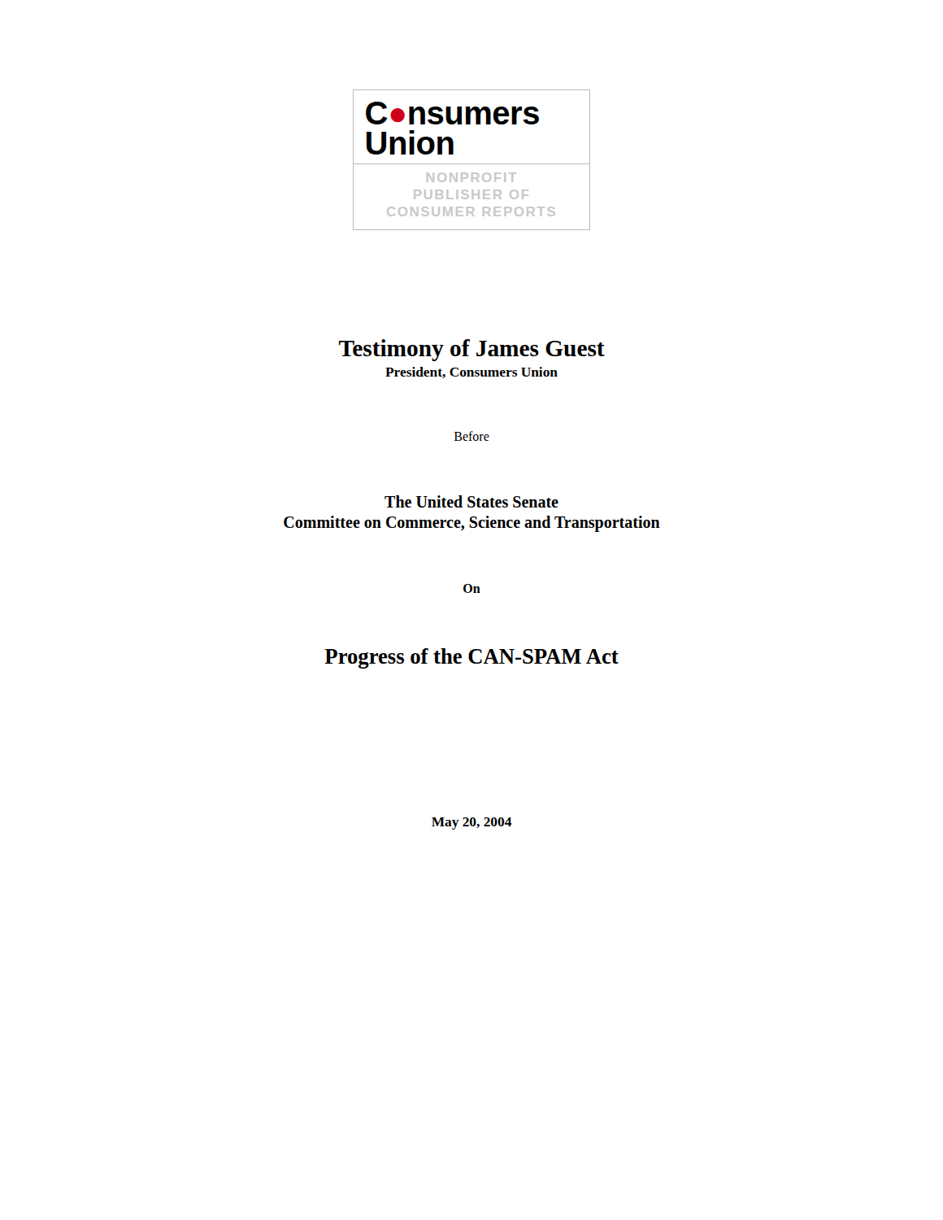C●nsumers
Union
NONPROFIT
PUBLISHER OF
CONSUMER REPORTS
Testimony of James Guest
President, Consumers Union
Before
The United States Senate
Committee on Commerce, Science and Transportation
On
Progress of the CAN-SPAM Act
May 20, 2004